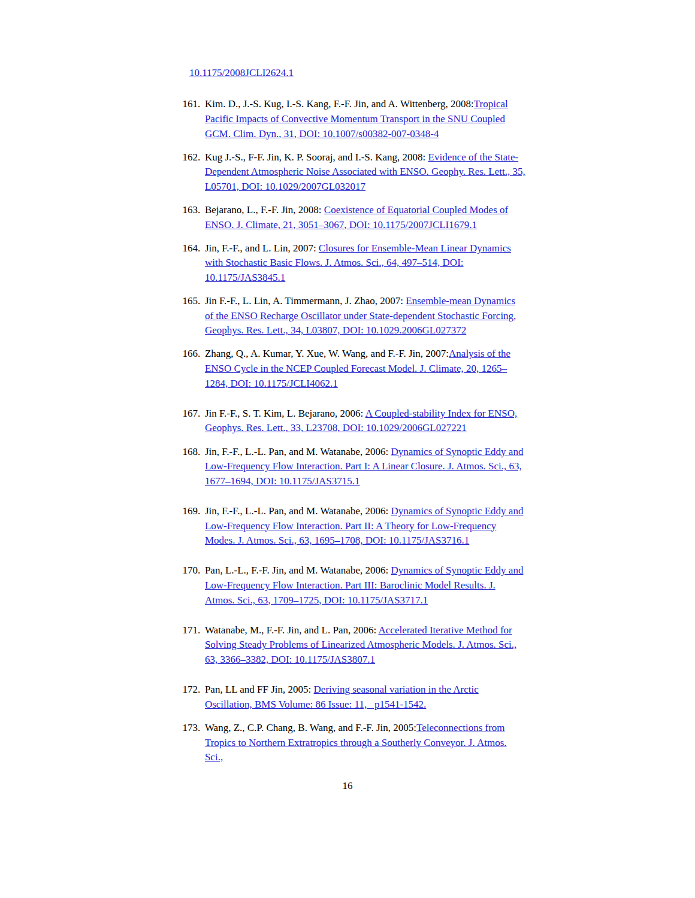10.1175/2008JCLI2624.1
161. Kim. D., J.-S. Kug, I.-S. Kang, F.-F. Jin, and A. Wittenberg, 2008:Tropical Pacific Impacts of Convective Momentum Transport in the SNU Coupled GCM. Clim. Dyn., 31, DOI: 10.1007/s00382-007-0348-4
162. Kug J.-S., F-F. Jin, K. P. Sooraj, and I.-S. Kang, 2008: Evidence of the State-Dependent Atmospheric Noise Associated with ENSO. Geophy. Res. Lett., 35, L05701, DOI: 10.1029/2007GL032017
163. Bejarano, L., F.-F. Jin, 2008: Coexistence of Equatorial Coupled Modes of ENSO. J. Climate, 21, 3051–3067, DOI: 10.1175/2007JCLI1679.1
164. Jin, F.-F., and L. Lin, 2007: Closures for Ensemble-Mean Linear Dynamics with Stochastic Basic Flows. J. Atmos. Sci., 64, 497–514, DOI: 10.1175/JAS3845.1
165. Jin F.-F., L. Lin, A. Timmermann, J. Zhao, 2007: Ensemble-mean Dynamics of the ENSO Recharge Oscillator under State-dependent Stochastic Forcing, Geophys. Res. Lett., 34, L03807, DOI: 10.1029.2006GL027372
166. Zhang, Q., A. Kumar, Y. Xue, W. Wang, and F.-F. Jin, 2007:Analysis of the ENSO Cycle in the NCEP Coupled Forecast Model. J. Climate, 20, 1265–1284, DOI: 10.1175/JCLI4062.1
167. Jin F.-F., S. T. Kim, L. Bejarano, 2006: A Coupled-stability Index for ENSO, Geophys. Res. Lett., 33, L23708, DOI: 10.1029/2006GL027221
168. Jin, F.-F., L.-L. Pan, and M. Watanabe, 2006: Dynamics of Synoptic Eddy and Low-Frequency Flow Interaction. Part I: A Linear Closure. J. Atmos. Sci., 63, 1677–1694, DOI: 10.1175/JAS3715.1
169. Jin, F.-F., L.-L. Pan, and M. Watanabe, 2006: Dynamics of Synoptic Eddy and Low-Frequency Flow Interaction. Part II: A Theory for Low-Frequency Modes. J. Atmos. Sci., 63, 1695–1708, DOI: 10.1175/JAS3716.1
170. Pan, L.-L., F.-F. Jin, and M. Watanabe, 2006: Dynamics of Synoptic Eddy and Low-Frequency Flow Interaction. Part III: Baroclinic Model Results. J. Atmos. Sci., 63, 1709–1725, DOI: 10.1175/JAS3717.1
171. Watanabe, M., F.-F. Jin, and L. Pan, 2006: Accelerated Iterative Method for Solving Steady Problems of Linearized Atmospheric Models. J. Atmos. Sci., 63, 3366–3382, DOI: 10.1175/JAS3807.1
172. Pan, LL and FF Jin, 2005: Deriving seasonal variation in the Arctic Oscillation, BMS Volume: 86 Issue: 11, p1541-1542.
173. Wang, Z., C.P. Chang, B. Wang, and F.-F. Jin, 2005:Teleconnections from Tropics to Northern Extratropics through a Southerly Conveyor. J. Atmos. Sci.,
16